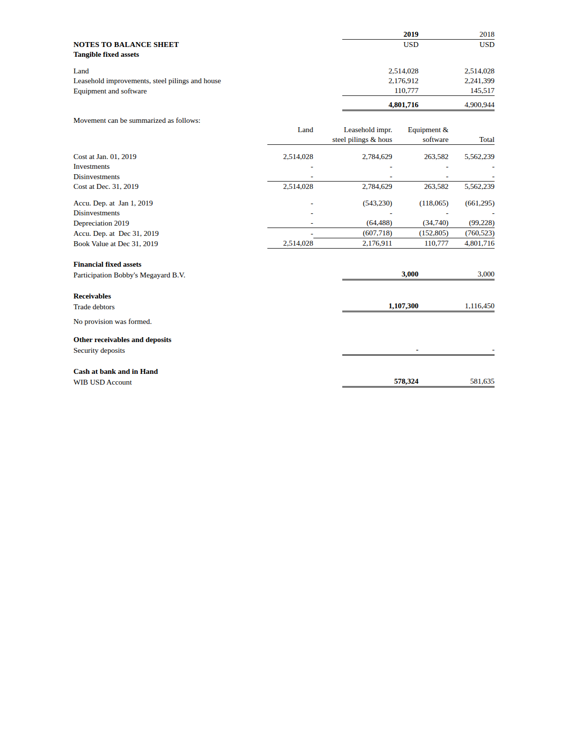| | 2019 | 2018 |
| NOTES TO BALANCE SHEET | USD | USD |
| Tangible fixed assets | | |
| Land | 2,514,028 | 2,514,028 |
| Leasehold improvements, steel pilings and house | 2,176,912 | 2,241,399 |
| Equipment and software | 110,777 | 145,517 |
| | 4,801,716 | 4,900,944 |
Movement can be summarized as follows:
| | Land | Leasehold impr. | Equipment & | |
| | | steel pilings & hous | software | Total |
| Cost at Jan. 01, 2019 | 2,514,028 | 2,784,629 | 263,582 | 5,562,239 |
| Investments | - | - | - | - |
| Disinvestments | - | - | - | - |
| Cost at Dec. 31, 2019 | 2,514,028 | 2,784,629 | 263,582 | 5,562,239 |
| Accu. Dep. at Jan 1, 2019 | - | (543,230) | (118,065) | (661,295) |
| Disinvestments | - | - | - | - |
| Depreciation 2019 | - | (64,488) | (34,740) | (99,228) |
| Accu. Dep. at Dec 31, 2019 | - | (607,718) | (152,805) | (760,523) |
| Book Value at Dec 31, 2019 | 2,514,028 | 2,176,911 | 110,777 | 4,801,716 |
| Financial fixed assets | | |
| Participation Bobby's Megayard B.V. | 3,000 | 3,000 |
| Receivables | | |
| Trade debtors | 1,107,300 | 1,116,450 |
No provision was formed.
| Other receivables and deposits | | |
| Security deposits | - | - |
| Cash at bank and in Hand | | |
| WIB USD Account | 578,324 | 581,635 |